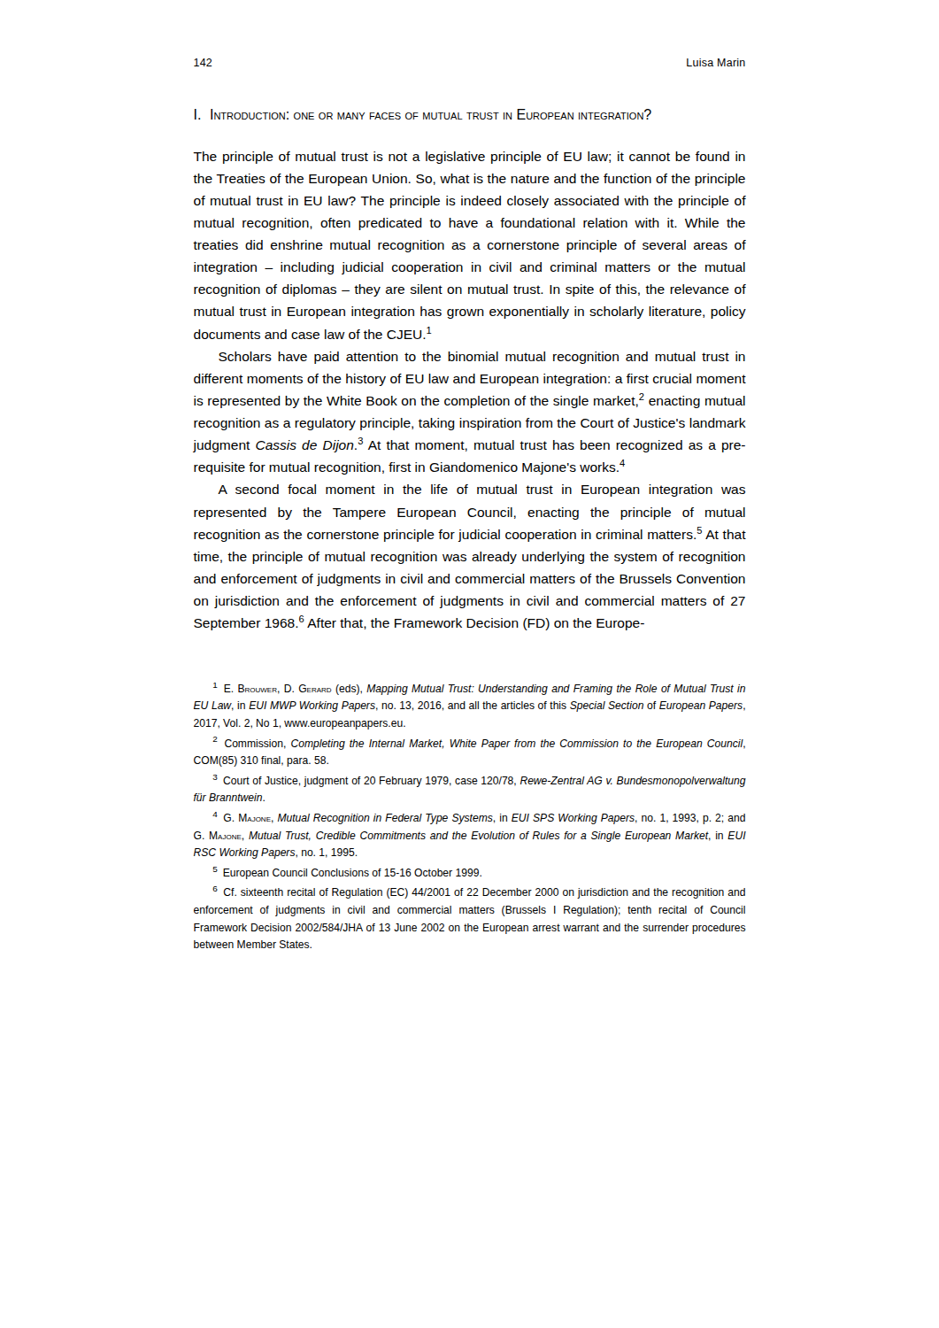142 Luisa Marin
I. Introduction: one or many faces of mutual trust in European integration?
The principle of mutual trust is not a legislative principle of EU law; it cannot be found in the Treaties of the European Union. So, what is the nature and the function of the principle of mutual trust in EU law? The principle is indeed closely associated with the principle of mutual recognition, often predicated to have a foundational relation with it. While the treaties did enshrine mutual recognition as a cornerstone principle of several areas of integration – including judicial cooperation in civil and criminal matters or the mutual recognition of diplomas – they are silent on mutual trust. In spite of this, the relevance of mutual trust in European integration has grown exponentially in scholarly literature, policy documents and case law of the CJEU.1
Scholars have paid attention to the binomial mutual recognition and mutual trust in different moments of the history of EU law and European integration: a first crucial moment is represented by the White Book on the completion of the single market,2 enacting mutual recognition as a regulatory principle, taking inspiration from the Court of Justice's landmark judgment Cassis de Dijon.3 At that moment, mutual trust has been recognized as a pre-requisite for mutual recognition, first in Giandomenico Majone's works.4
A second focal moment in the life of mutual trust in European integration was represented by the Tampere European Council, enacting the principle of mutual recognition as the cornerstone principle for judicial cooperation in criminal matters.5 At that time, the principle of mutual recognition was already underlying the system of recognition and enforcement of judgments in civil and commercial matters of the Brussels Convention on jurisdiction and the enforcement of judgments in civil and commercial matters of 27 September 1968.6 After that, the Framework Decision (FD) on the Europe-
1 E. Brouwer, D. Gerard (eds), Mapping Mutual Trust: Understanding and Framing the Role of Mutual Trust in EU Law, in EUI MWP Working Papers, no. 13, 2016, and all the articles of this Special Section of European Papers, 2017, Vol. 2, No 1, www.europeanpapers.eu.
2 Commission, Completing the Internal Market, White Paper from the Commission to the European Council, COM(85) 310 final, para. 58.
3 Court of Justice, judgment of 20 February 1979, case 120/78, Rewe-Zentral AG v. Bundesmonopolverwaltung für Branntwein.
4 G. Majone, Mutual Recognition in Federal Type Systems, in EUI SPS Working Papers, no. 1, 1993, p. 2; and G. Majone, Mutual Trust, Credible Commitments and the Evolution of Rules for a Single European Market, in EUI RSC Working Papers, no. 1, 1995.
5 European Council Conclusions of 15-16 October 1999.
6 Cf. sixteenth recital of Regulation (EC) 44/2001 of 22 December 2000 on jurisdiction and the recognition and enforcement of judgments in civil and commercial matters (Brussels I Regulation); tenth recital of Council Framework Decision 2002/584/JHA of 13 June 2002 on the European arrest warrant and the surrender procedures between Member States.